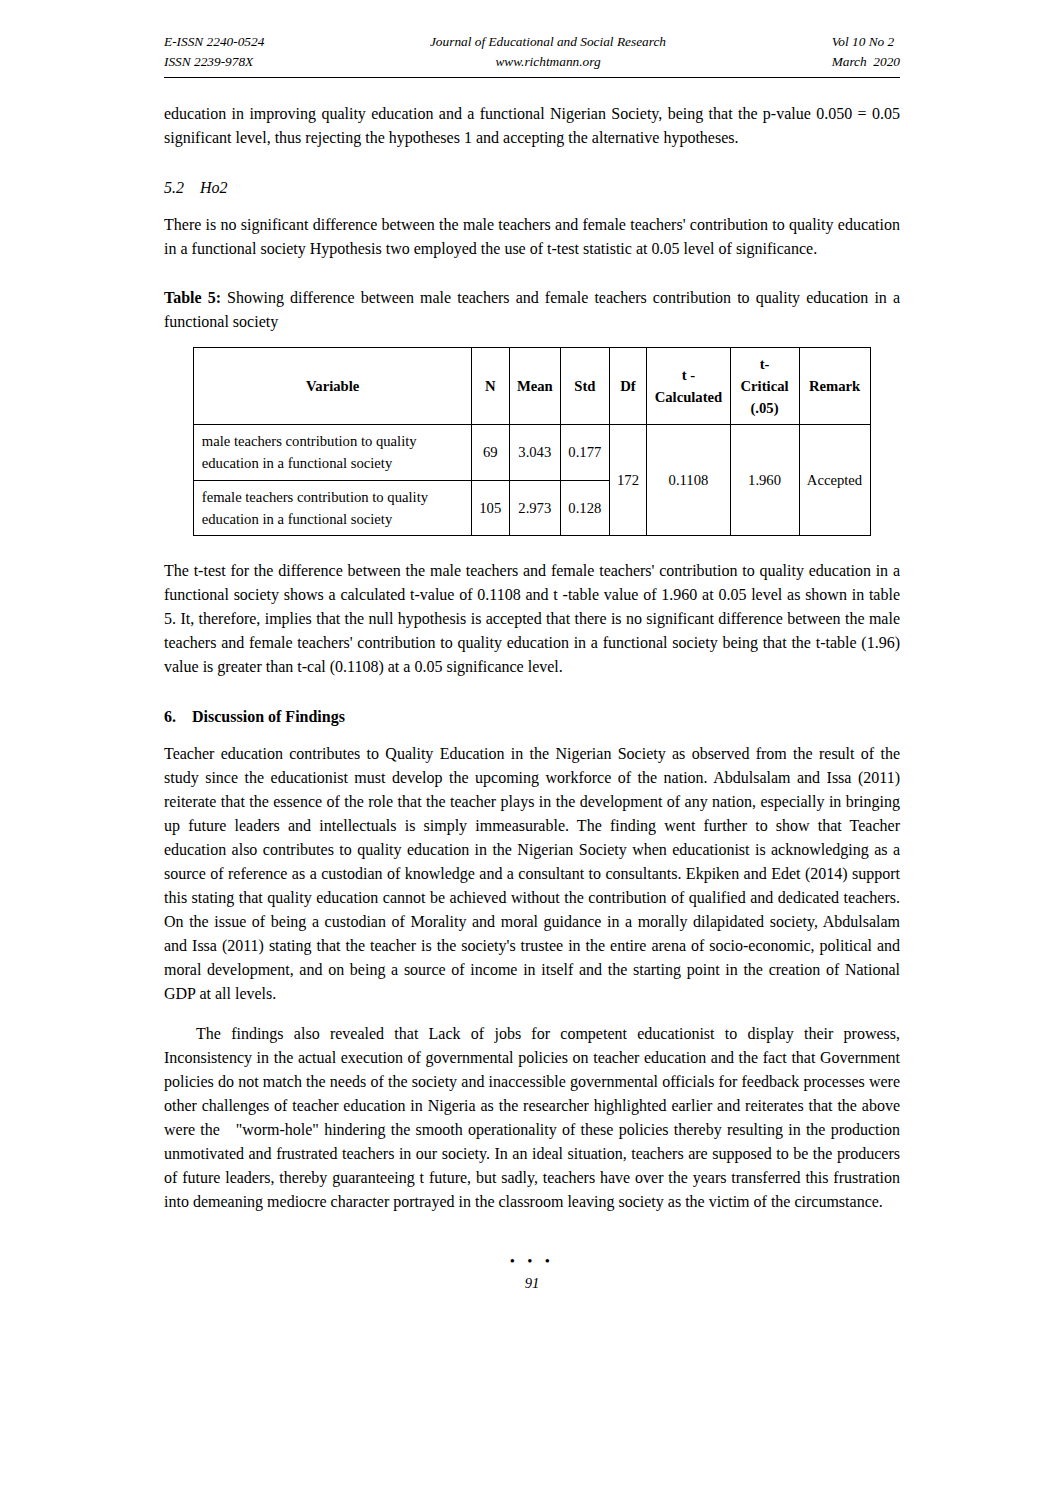E-ISSN 2240-0524 ISSN 2239-978X
Journal of Educational and Social Research www.richtmann.org
Vol 10 No 2 March 2020
education in improving quality education and a functional Nigerian Society, being that the p-value 0.050 = 0.05 significant level, thus rejecting the hypotheses 1 and accepting the alternative hypotheses.
5.2 Ho2
There is no significant difference between the male teachers and female teachers' contribution to quality education in a functional society Hypothesis two employed the use of t-test statistic at 0.05 level of significance.
Table 5: Showing difference between male teachers and female teachers contribution to quality education in a functional society
| Variable | N | Mean | Std | Df | t - Calculated | t-Critical (.05) | Remark |
| --- | --- | --- | --- | --- | --- | --- | --- |
| male teachers contribution to quality education in a functional society | 69 | 3.043 | 0.177 | 172 | 0.1108 | 1.960 | Accepted |
| female teachers contribution to quality education in a functional society | 105 | 2.973 | 0.128 |
The t-test for the difference between the male teachers and female teachers' contribution to quality education in a functional society shows a calculated t-value of 0.1108 and t -table value of 1.960 at 0.05 level as shown in table 5. It, therefore, implies that the null hypothesis is accepted that there is no significant difference between the male teachers and female teachers' contribution to quality education in a functional society being that the t-table (1.96) value is greater than t-cal (0.1108) at a 0.05 significance level.
6. Discussion of Findings
Teacher education contributes to Quality Education in the Nigerian Society as observed from the result of the study since the educationist must develop the upcoming workforce of the nation. Abdulsalam and Issa (2011) reiterate that the essence of the role that the teacher plays in the development of any nation, especially in bringing up future leaders and intellectuals is simply immeasurable. The finding went further to show that Teacher education also contributes to quality education in the Nigerian Society when educationist is acknowledging as a source of reference as a custodian of knowledge and a consultant to consultants. Ekpiken and Edet (2014) support this stating that quality education cannot be achieved without the contribution of qualified and dedicated teachers. On the issue of being a custodian of Morality and moral guidance in a morally dilapidated society, Abdulsalam and Issa (2011) stating that the teacher is the society's trustee in the entire arena of socio-economic, political and moral development, and on being a source of income in itself and the starting point in the creation of National GDP at all levels.
The findings also revealed that Lack of jobs for competent educationist to display their prowess, Inconsistency in the actual execution of governmental policies on teacher education and the fact that Government policies do not match the needs of the society and inaccessible governmental officials for feedback processes were other challenges of teacher education in Nigeria as the researcher highlighted earlier and reiterates that the above were the "worm-hole" hindering the smooth operationality of these policies thereby resulting in the production unmotivated and frustrated teachers in our society. In an ideal situation, teachers are supposed to be the producers of future leaders, thereby guaranteeing t future, but sadly, teachers have over the years transferred this frustration into demeaning mediocre character portrayed in the classroom leaving society as the victim of the circumstance.
• • • 91